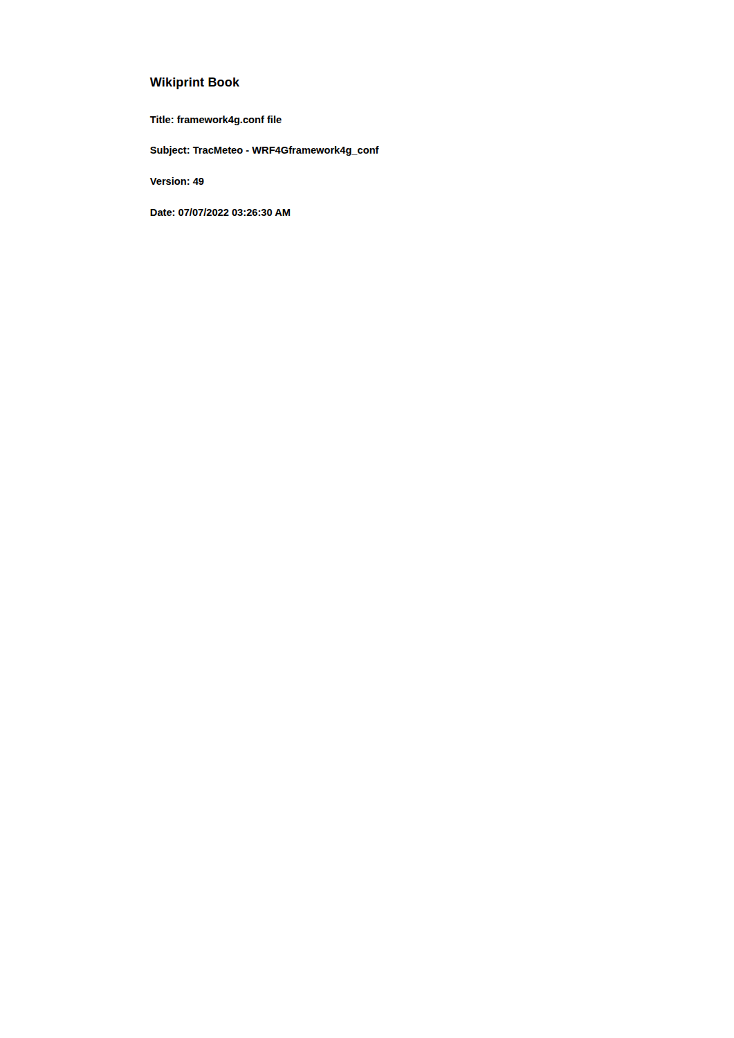Wikiprint Book
Title: framework4g.conf file
Subject: TracMeteo - WRF4Gframework4g_conf
Version: 49
Date: 07/07/2022 03:26:30 AM